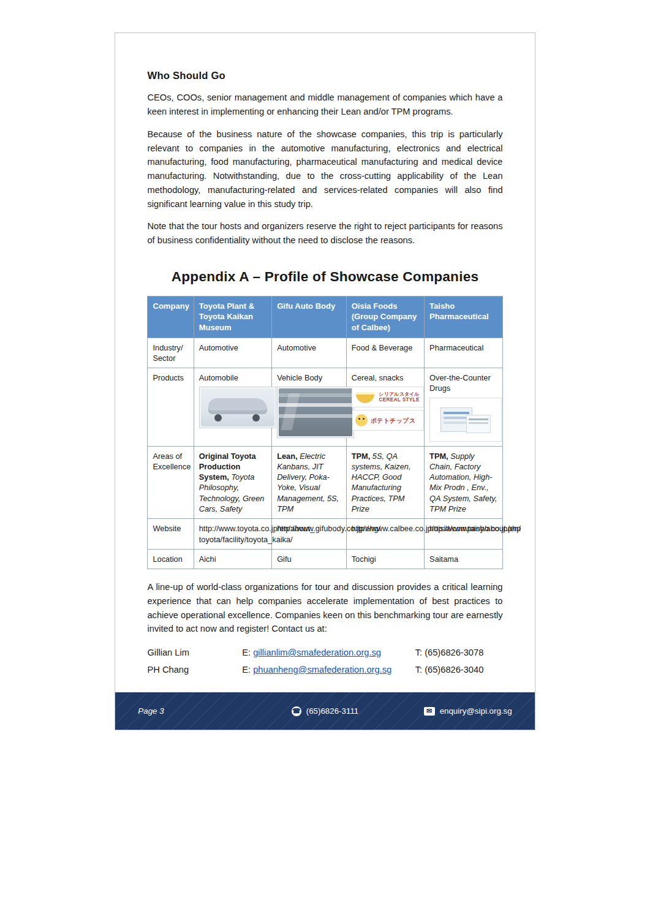Who Should Go
CEOs, COOs, senior management and middle management of companies which have a keen interest in implementing or enhancing their Lean and/or TPM programs.
Because of the business nature of the showcase companies, this trip is particularly relevant to companies in the automotive manufacturing, electronics and electrical manufacturing, food manufacturing, pharmaceutical manufacturing and medical device manufacturing. Notwithstanding, due to the cross-cutting applicability of the Lean methodology, manufacturing-related and services-related companies will also find significant learning value in this study trip.
Note that the tour hosts and organizers reserve the right to reject participants for reasons of business confidentiality without the need to disclose the reasons.
Appendix A – Profile of Showcase Companies
| Company | Toyota Plant & Toyota Kaikan Museum | Gifu Auto Body | Oisia Foods (Group Company of Calbee) | Taisho Pharmaceutical |
| --- | --- | --- | --- | --- |
| Industry/ Sector | Automotive | Automotive | Food & Beverage | Pharmaceutical |
| Products | Automobile | Vehicle Body | Cereal, snacks シリアルスタイル CEREAL STYLE ポテトチップス | Over-the-Counter Drugs |
| Areas of Excellence | Original Toyota Production System, Toyota Philosophy, Technology, Green Cars, Safety | Lean, Electric Kanbans, JIT Delivery, Poka-Yoke, Visual Management, 5S, TPM | TPM, 5S, QA systems, Kaizen, HACCP, Good Manufacturing Practices, TPM Prize | TPM, Supply Chain, Factory Automation, High-Mix Prodn , Env., QA System, Safety, TPM Prize |
| Website | http://www.toyota.co.jp/en/about_ toyota/facility/toyota_kaika/ | http://www.gifubody.co.jp/eng/ | http://www.calbee.co.jp/oisia/company/about.php | http://www.taisho.co.jp/en/ |
| Location | Aichi | Gifu | Tochigi | Saitama |
A line-up of world-class organizations for tour and discussion provides a critical learning experience that can help companies accelerate implementation of best practices to achieve operational excellence. Companies keen on this benchmarking tour are earnestly invited to act now and register! Contact us at:
Gillian Lim
E: gillianlim@smafederation.org.sg
T: (65)6826-3078
PH Chang
E: phuanheng@smafederation.org.sg
T: (65)6826-3040
Page 3
☎(65)6826-3111
✉enquiry@sipi.org.sg